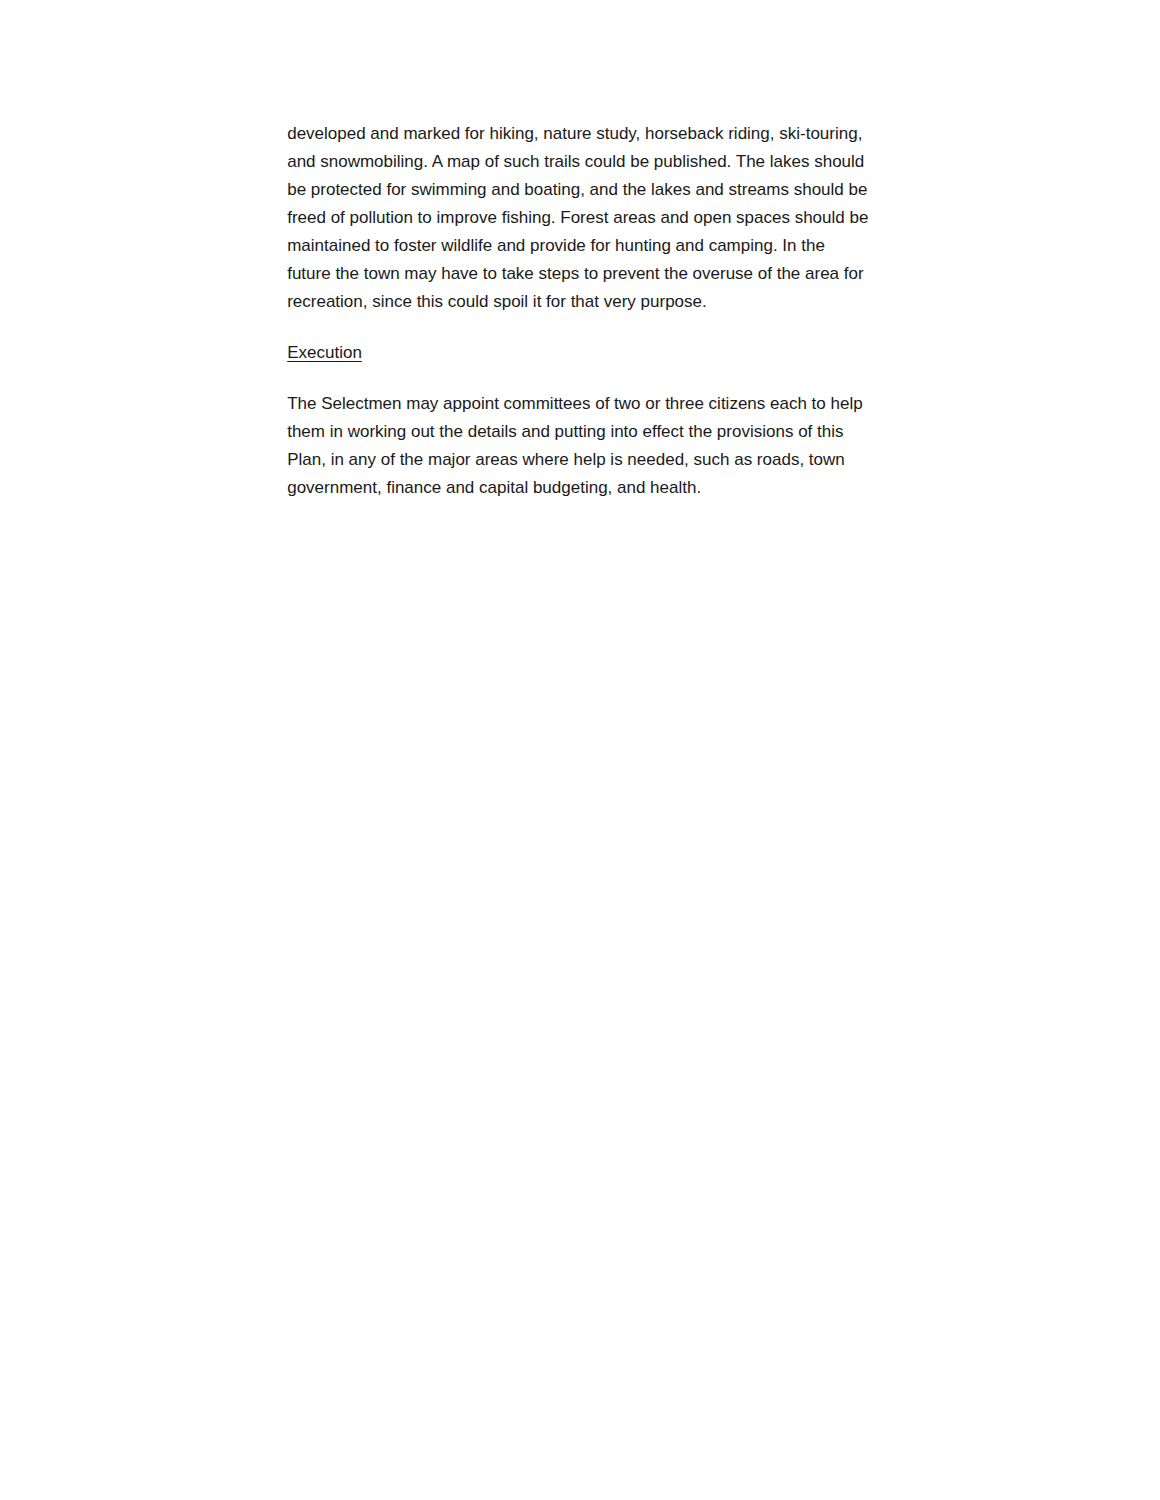developed and marked for hiking, nature study, horseback riding, ski-touring, and snowmobiling. A map of such trails could be published. The lakes should be protected for swimming and boating, and the lakes and streams should be freed of pollution to improve fishing. Forest areas and open spaces should be maintained to foster wildlife and provide for hunting and camping. In the future the town may have to take steps to prevent the overuse of the area for recreation, since this could spoil it for that very purpose.
Execution
The Selectmen may appoint committees of two or three citizens each to help them in working out the details and putting into effect the provisions of this Plan, in any of the major areas where help is needed, such as roads, town government, finance and capital budgeting, and health.